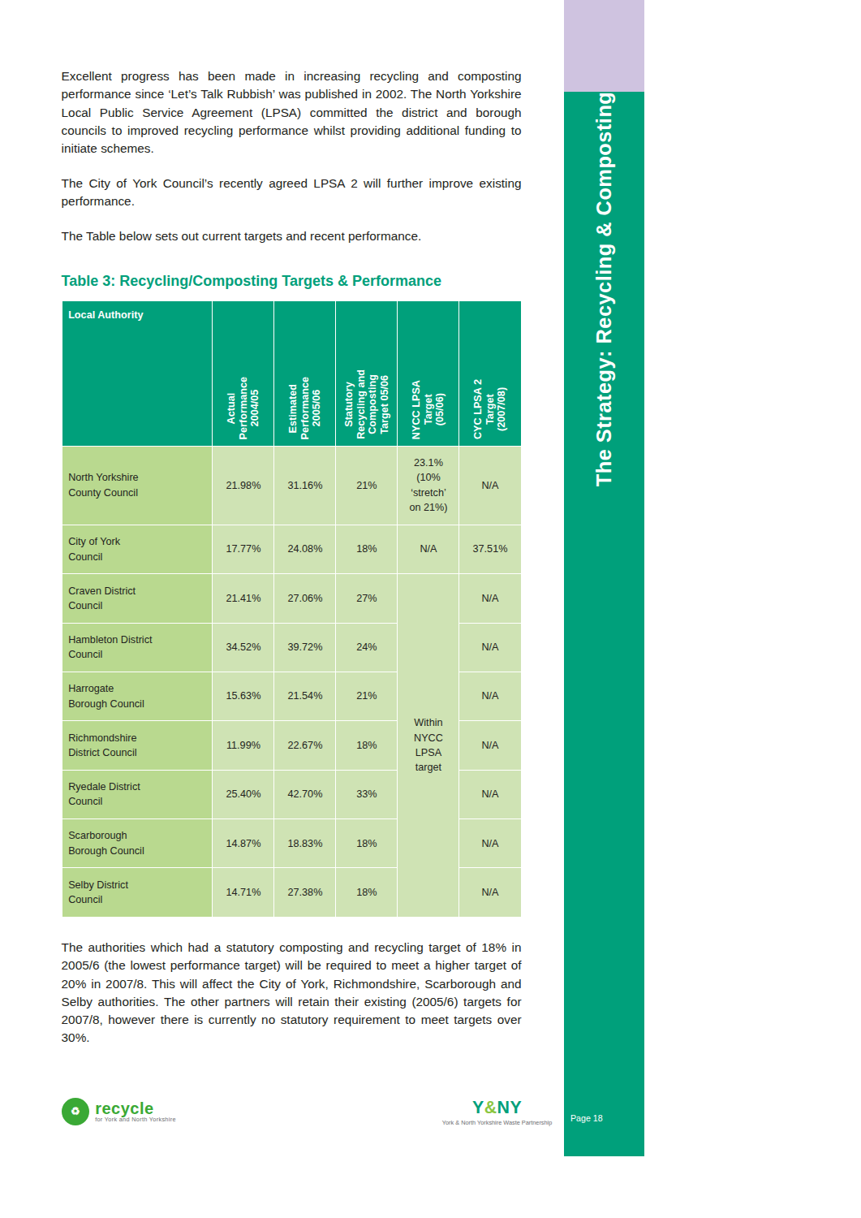The Strategy: Recycling & Composting
Excellent progress has been made in increasing recycling and composting performance since ‘Let’s Talk Rubbish’ was published in 2002. The North Yorkshire Local Public Service Agreement (LPSA) committed the district and borough councils to improved recycling performance whilst providing additional funding to initiate schemes.
The City of York Council’s recently agreed LPSA 2 will further improve existing performance.
The Table below sets out current targets and recent performance.
Table 3: Recycling/Composting Targets & Performance
| Local Authority | Actual Performance 2004/05 | Estimated Performance 2005/06 | Statutory Recycling and Composting Target 05/06 | NYCC LPSA Target (05/06) | CYC LPSA 2 Target (2007/08) |
| --- | --- | --- | --- | --- | --- |
| North Yorkshire County Council | 21.98% | 31.16% | 21% | 23.1% (10% ‘stretch’ on 21%) | N/A |
| City of York Council | 17.77% | 24.08% | 18% | N/A | 37.51% |
| Craven District Council | 21.41% | 27.06% | 27% | Within NYCC LPSA target | N/A |
| Hambleton District Council | 34.52% | 39.72% | 24% | N/A |
| Harrogate Borough Council | 15.63% | 21.54% | 21% | N/A |
| Richmondshire District Council | 11.99% | 22.67% | 18% | N/A |
| Ryedale District Council | 25.40% | 42.70% | 33% | N/A |
| Scarborough Borough Council | 14.87% | 18.83% | 18% | N/A |
| Selby District Council | 14.71% | 27.38% | 18% | N/A |
The authorities which had a statutory composting and recycling target of 18% in 2005/6 (the lowest performance target) will be required to meet a higher target of 20% in 2007/8. This will affect the City of York, Richmondshire, Scarborough and Selby authorities. The other partners will retain their existing (2005/6) targets for 2007/8, however there is currently no statutory requirement to meet targets over 30%.
♻
recycle
for York and North Yorkshire
Y&NY
York & North Yorkshire Waste Partnership
Page 18